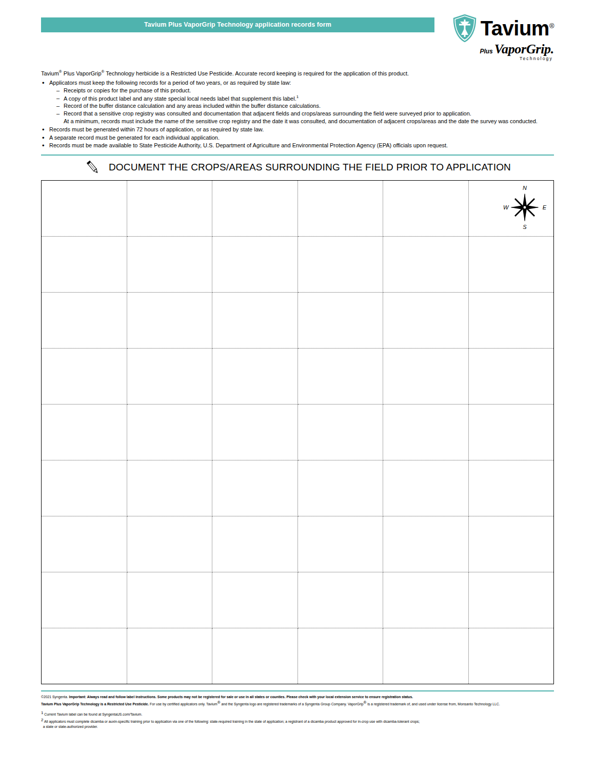Tavium Plus VaporGrip Technology application records form
Tavium®
Plus VaporGrip. Technology
Tavium® Plus VaporGrip® Technology herbicide is a Restricted Use Pesticide. Accurate record keeping is required for the application of this product.
Applicators must keep the following records for a period of two years, or as required by state law:
Receipts or copies for the purchase of this product.
A copy of this product label and any state special local needs label that supplement this label.1
Record of the buffer distance calculation and any areas included within the buffer distance calculations.
Record that a sensitive crop registry was consulted and documentation that adjacent fields and crops/areas surrounding the field were surveyed prior to application.
At a minimum, records must include the name of the sensitive crop registry and the date it was consulted, and documentation of adjacent crops/areas and the date the survey was conducted.
Records must be generated within 72 hours of application, or as required by state law.
A separate record must be generated for each individual application.
Records must be made available to State Pesticide Authority, U.S. Department of Agriculture and Environmental Protection Agency (EPA) officials upon request.
DOCUMENT THE CROPS/AREAS SURROUNDING THE FIELD PRIOR TO APPLICATION
| | | | | | N S W E |
©2021 Syngenta. Important: Always read and follow label instructions. Some products may not be registered for sale or use in all states or counties. Please check with your local extension service to ensure registration status.
Tavium Plus VaporGrip Technology is a Restricted Use Pesticide. For use by certified applicators only. Tavium® and the Syngenta logo are registered trademarks of a Syngenta Group Company. VaporGrip® is a registered trademark of, and used under license from, Monsanto Technology LLC.
1 Current Tavium label can be found at SyngentaUS.com/Tavium.
2 All applicators must complete dicamba or auxin-specific training prior to application via one of the following: state-required training in the state of application; a registrant of a dicamba product approved for in-crop use with dicamba-tolerant crops;
a state or state-authorized provider.